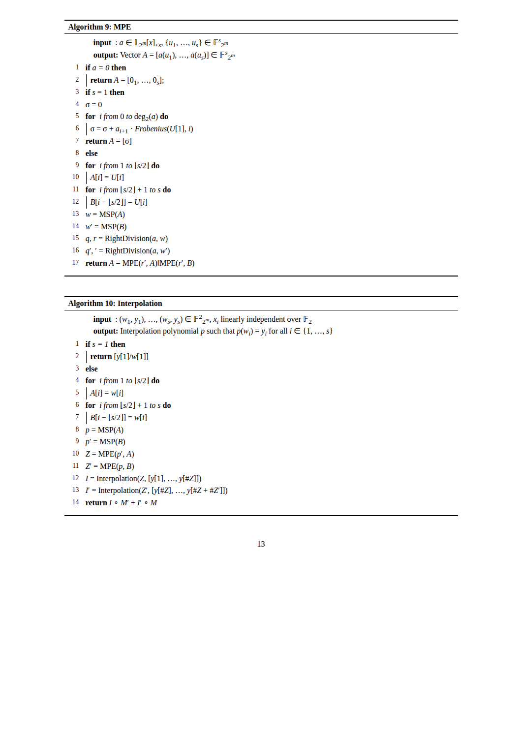Algorithm 9: MPE
input : a ∈ 𝕃2m[x]≤s, {u1, …, us} ∈ 𝔽s2m
output: Vector A = [a(u1), …, a(us)] ∈ 𝔽s2m
if a = 0 then
return A = [01, …, 0s];
if s = 1 then
σ = 0
for i from 0 to deg2(a) do
σ = σ + ai+1 · Frobenius(U[1], i)
return A = [σ]
else
for i from 1 to ⌊s/2⌋ do
A[i] = U[i]
for i from ⌊s/2⌋ + 1 to s do
B[i − ⌊s/2⌋] = U[i]
w = MSP(A)
w′ = MSP(B)
q, r = RightDivision(a, w)
q′, ′ = RightDivision(a, w′)
return A = MPE(r′, A)‖MPE(r′, B)
Algorithm 10: Interpolation
input : (w1, y1), …, (ws, ys) ∈ 𝔽22m, xi linearly independent over 𝔽2
output: Interpolation polynomial p such that p(wi) = yi for all i ∈ {1, …, s}
if s = 1 then
return [y[1]/w[1]]
else
for i from 1 to ⌊s/2⌋ do
A[i] = w[i]
for i from ⌊s/2⌋ + 1 to s do
B[i − ⌊s/2⌋] = w[i]
p = MSP(A)
p′ = MSP(B)
Z = MPE(p′, A)
Z′ = MPE(p, B)
I = Interpolation(Z, [y[1], …, y[#Z]])
I′ = Interpolation(Z′, [y[#Z], …, y[#Z + #Z′]])
return I ∘ M′ + I′ ∘ M
13